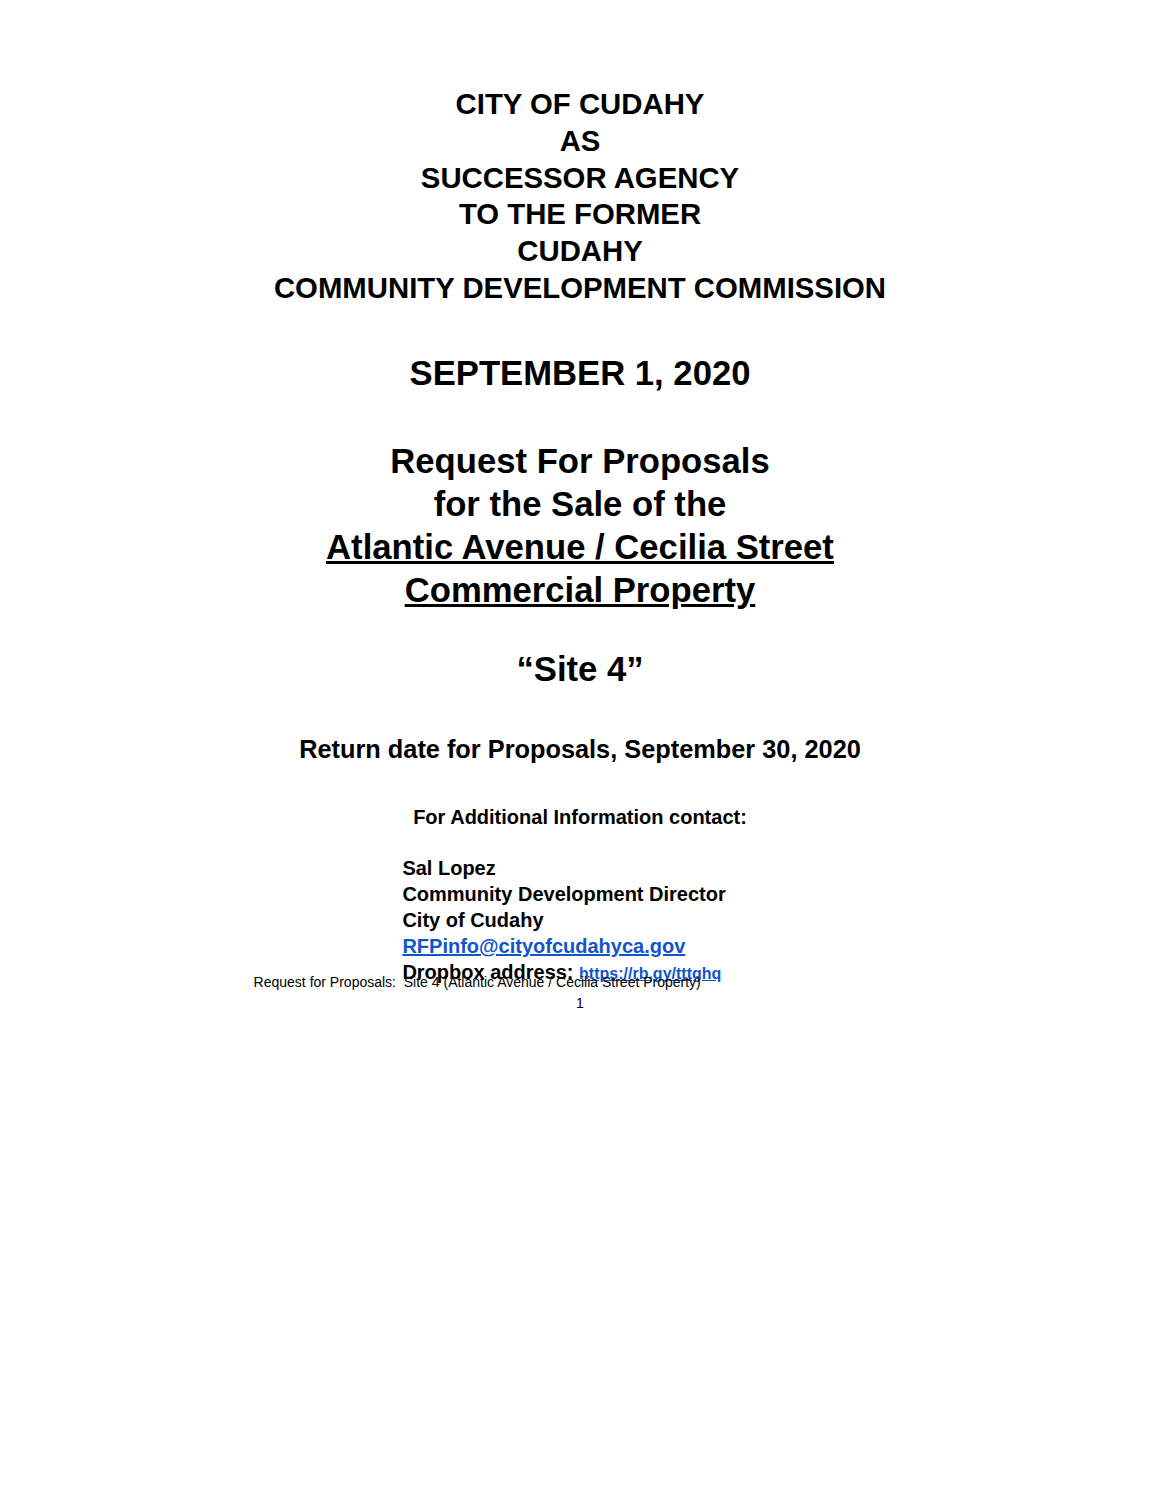CITY OF CUDAHY
AS
SUCCESSOR AGENCY
TO THE FORMER
CUDAHY
COMMUNITY DEVELOPMENT COMMISSION
SEPTEMBER 1, 2020
Request For Proposals
for the Sale of the
Atlantic Avenue / Cecilia Street
Commercial Property
“Site 4”
Return date for Proposals, September 30, 2020
For Additional Information contact:
Sal Lopez
Community Development Director
City of Cudahy
RFPinfo@cityofcudahyca.gov
Dropbox address: https://rb.gy/tttghq
Request for Proposals: Site 4 (Atlantic Avenue / Cecilia Street Property)
1